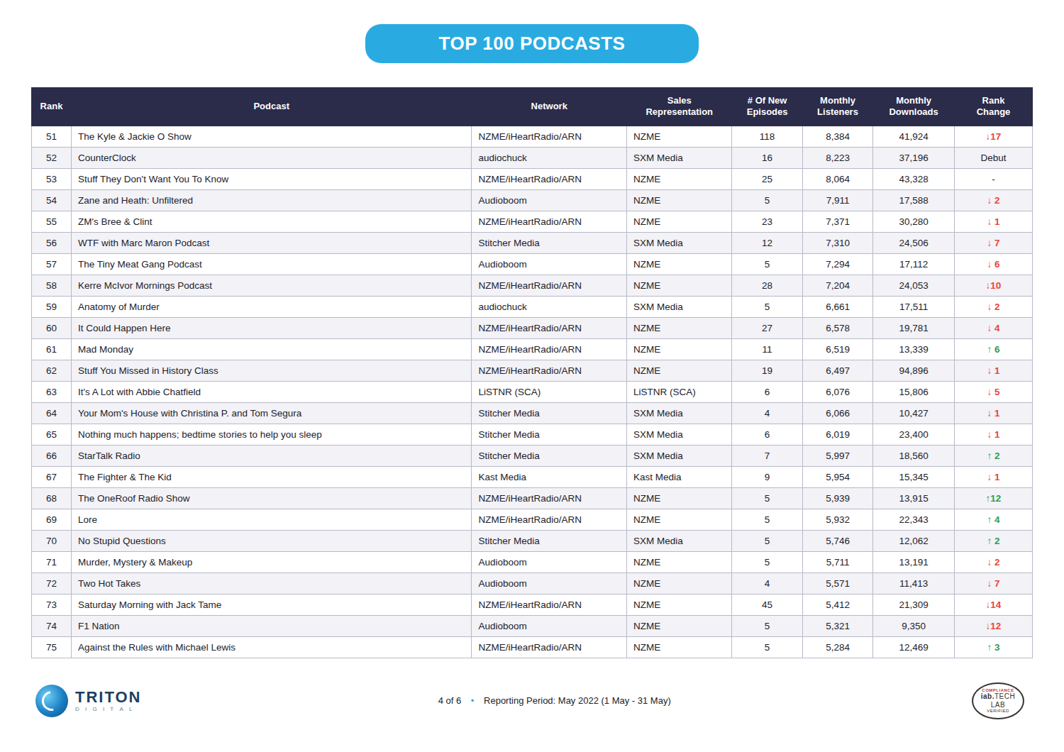TOP 100 PODCASTS
| Rank | Podcast | Network | Sales Representation | # Of New Episodes | Monthly Listeners | Monthly Downloads | Rank Change |
| --- | --- | --- | --- | --- | --- | --- | --- |
| 51 | The Kyle & Jackie O Show | NZME/iHeartRadio/ARN | NZME | 118 | 8,384 | 41,924 | ↓17 |
| 52 | CounterClock | audiochuck | SXM Media | 16 | 8,223 | 37,196 | Debut |
| 53 | Stuff They Don't Want You To Know | NZME/iHeartRadio/ARN | NZME | 25 | 8,064 | 43,328 | - |
| 54 | Zane and Heath: Unfiltered | Audioboom | NZME | 5 | 7,911 | 17,588 | ↓ 2 |
| 55 | ZM's Bree & Clint | NZME/iHeartRadio/ARN | NZME | 23 | 7,371 | 30,280 | ↓ 1 |
| 56 | WTF with Marc Maron Podcast | Stitcher Media | SXM Media | 12 | 7,310 | 24,506 | ↓ 7 |
| 57 | The Tiny Meat Gang Podcast | Audioboom | NZME | 5 | 7,294 | 17,112 | ↓ 6 |
| 58 | Kerre McIvor Mornings Podcast | NZME/iHeartRadio/ARN | NZME | 28 | 7,204 | 24,053 | ↓10 |
| 59 | Anatomy of Murder | audiochuck | SXM Media | 5 | 6,661 | 17,511 | ↓ 2 |
| 60 | It Could Happen Here | NZME/iHeartRadio/ARN | NZME | 27 | 6,578 | 19,781 | ↓ 4 |
| 61 | Mad Monday | NZME/iHeartRadio/ARN | NZME | 11 | 6,519 | 13,339 | ↑ 6 |
| 62 | Stuff You Missed in History Class | NZME/iHeartRadio/ARN | NZME | 19 | 6,497 | 94,896 | ↓ 1 |
| 63 | It's A Lot with Abbie Chatfield | LiSTNR (SCA) | LiSTNR (SCA) | 6 | 6,076 | 15,806 | ↓ 5 |
| 64 | Your Mom's House with Christina P. and Tom Segura | Stitcher Media | SXM Media | 4 | 6,066 | 10,427 | ↓ 1 |
| 65 | Nothing much happens; bedtime stories to help you sleep | Stitcher Media | SXM Media | 6 | 6,019 | 23,400 | ↓ 1 |
| 66 | StarTalk Radio | Stitcher Media | SXM Media | 7 | 5,997 | 18,560 | ↑ 2 |
| 67 | The Fighter & The Kid | Kast Media | Kast Media | 9 | 5,954 | 15,345 | ↓ 1 |
| 68 | The OneRoof Radio Show | NZME/iHeartRadio/ARN | NZME | 5 | 5,939 | 13,915 | ↑12 |
| 69 | Lore | NZME/iHeartRadio/ARN | NZME | 5 | 5,932 | 22,343 | ↑ 4 |
| 70 | No Stupid Questions | Stitcher Media | SXM Media | 5 | 5,746 | 12,062 | ↑ 2 |
| 71 | Murder, Mystery & Makeup | Audioboom | NZME | 5 | 5,711 | 13,191 | ↓ 2 |
| 72 | Two Hot Takes | Audioboom | NZME | 4 | 5,571 | 11,413 | ↓ 7 |
| 73 | Saturday Morning with Jack Tame | NZME/iHeartRadio/ARN | NZME | 45 | 5,412 | 21,309 | ↓14 |
| 74 | F1 Nation | Audioboom | NZME | 5 | 5,321 | 9,350 | ↓12 |
| 75 | Against the Rules with Michael Lewis | NZME/iHeartRadio/ARN | NZME | 5 | 5,284 | 12,469 | ↑ 3 |
TRITON
D I G I T A L
4 of 6 • Reporting Period: May 2022 (1 May - 31 May)
COMPLIANCE
iab.TECH LAB
VERIFIED